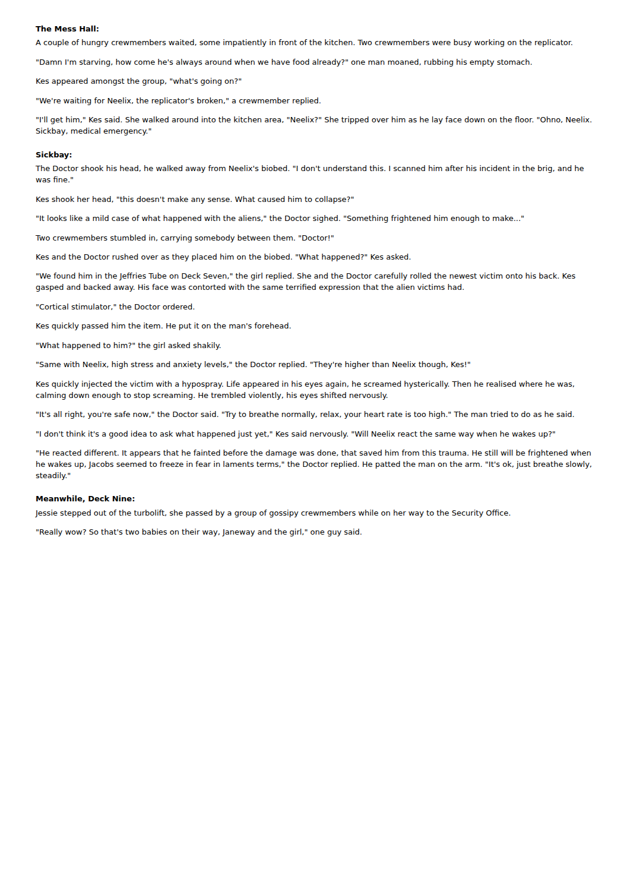The Mess Hall:
A couple of hungry crewmembers waited, some impatiently in front of the kitchen. Two crewmembers were busy working on the replicator.
"Damn I'm starving, how come he's always around when we have food already?" one man moaned, rubbing his empty stomach.
Kes appeared amongst the group, "what's going on?"
"We're waiting for Neelix, the replicator's broken," a crewmember replied.
"I'll get him," Kes said. She walked around into the kitchen area, "Neelix?" She tripped over him as he lay face down on the floor. "Ohno, Neelix. Sickbay, medical emergency."
Sickbay:
The Doctor shook his head, he walked away from Neelix's biobed. "I don't understand this. I scanned him after his incident in the brig, and he was fine."
Kes shook her head, "this doesn't make any sense. What caused him to collapse?"
"It looks like a mild case of what happened with the aliens," the Doctor sighed. "Something frightened him enough to make..."
Two crewmembers stumbled in, carrying somebody between them. "Doctor!"
Kes and the Doctor rushed over as they placed him on the biobed. "What happened?" Kes asked.
"We found him in the Jeffries Tube on Deck Seven," the girl replied. She and the Doctor carefully rolled the newest victim onto his back. Kes gasped and backed away. His face was contorted with the same terrified expression that the alien victims had.
"Cortical stimulator," the Doctor ordered.
Kes quickly passed him the item. He put it on the man's forehead.
"What happened to him?" the girl asked shakily.
"Same with Neelix, high stress and anxiety levels," the Doctor replied. "They're higher than Neelix though, Kes!"
Kes quickly injected the victim with a hypospray. Life appeared in his eyes again, he screamed hysterically. Then he realised where he was, calming down enough to stop screaming. He trembled violently, his eyes shifted nervously.
"It's all right, you're safe now," the Doctor said. "Try to breathe normally, relax, your heart rate is too high." The man tried to do as he said.
"I don't think it's a good idea to ask what happened just yet," Kes said nervously. "Will Neelix react the same way when he wakes up?"
"He reacted different. It appears that he fainted before the damage was done, that saved him from this trauma. He still will be frightened when he wakes up, Jacobs seemed to freeze in fear in laments terms," the Doctor replied. He patted the man on the arm. "It's ok, just breathe slowly, steadily."
Meanwhile, Deck Nine:
Jessie stepped out of the turbolift, she passed by a group of gossipy crewmembers while on her way to the Security Office.
"Really wow? So that's two babies on their way, Janeway and the girl," one guy said.